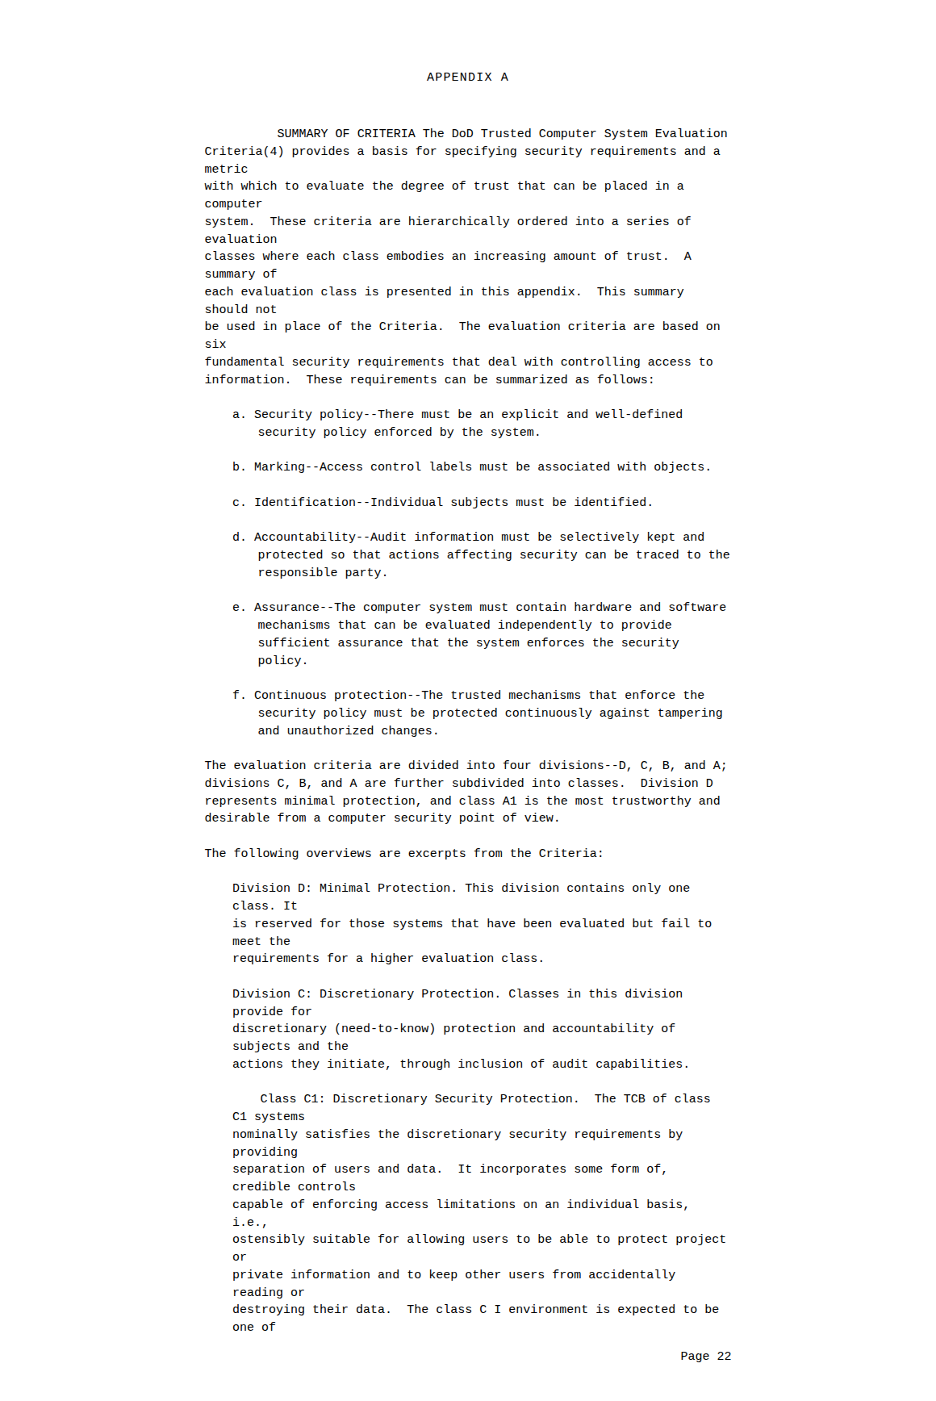APPENDIX A
SUMMARY OF CRITERIA The DoD Trusted Computer System Evaluation Criteria(4) provides a basis for specifying security requirements and a metric with which to evaluate the degree of trust that can be placed in a computer system. These criteria are hierarchically ordered into a series of evaluation classes where each class embodies an increasing amount of trust. A summary of each evaluation class is presented in this appendix. This summary should not be used in place of the Criteria. The evaluation criteria are based on six fundamental security requirements that deal with controlling access to information. These requirements can be summarized as follows:
a. Security policy--There must be an explicit and well-defined security policy enforced by the system.
b. Marking--Access control labels must be associated with objects.
c. Identification--Individual subjects must be identified.
d. Accountability--Audit information must be selectively kept and protected so that actions affecting security can be traced to the responsible party.
e. Assurance--The computer system must contain hardware and software mechanisms that can be evaluated independently to provide sufficient assurance that the system enforces the security policy.
f. Continuous protection--The trusted mechanisms that enforce the security policy must be protected continuously against tampering and unauthorized changes.
The evaluation criteria are divided into four divisions--D, C, B, and A; divisions C, B, and A are further subdivided into classes. Division D represents minimal protection, and class A1 is the most trustworthy and desirable from a computer security point of view.
The following overviews are excerpts from the Criteria:
Division D: Minimal Protection. This division contains only one class. It is reserved for those systems that have been evaluated but fail to meet the requirements for a higher evaluation class.
Division C: Discretionary Protection. Classes in this division provide for discretionary (need-to-know) protection and accountability of subjects and the actions they initiate, through inclusion of audit capabilities.
Class C1: Discretionary Security Protection. The TCB of class C1 systems nominally satisfies the discretionary security requirements by providing separation of users and data. It incorporates some form of, credible controls capable of enforcing access limitations on an individual basis, i.e., ostensibly suitable for allowing users to be able to protect project or private information and to keep other users from accidentally reading or destroying their data. The class C I environment is expected to be one of
Page 22